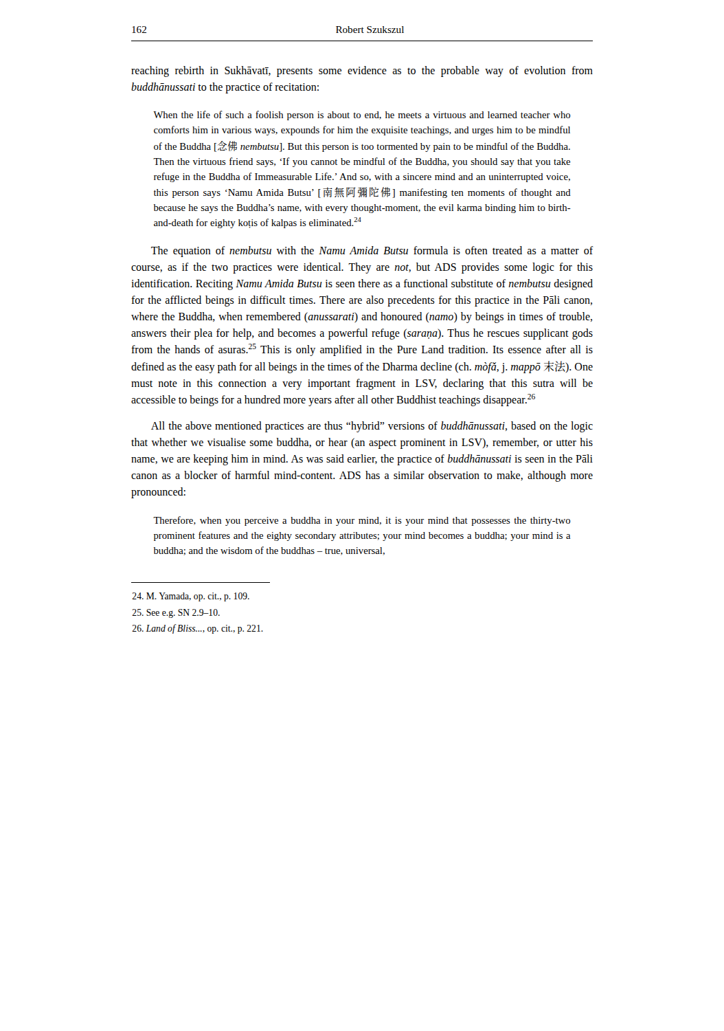162 Robert Szukszul
reaching rebirth in Sukhāvatī, presents some evidence as to the probable way of evolution from buddhānussati to the practice of recitation:
When the life of such a foolish person is about to end, he meets a virtuous and learned teacher who comforts him in various ways, expounds for him the exquisite teachings, and urges him to be mindful of the Buddha [念佛 nembutsu]. But this person is too tormented by pain to be mindful of the Buddha. Then the virtuous friend says, ‘If you cannot be mindful of the Buddha, you should say that you take refuge in the Buddha of Immeasurable Life.’ And so, with a sincere mind and an uninterrupted voice, this person says ‘Namu Amida Butsu’ [南無阿彌陀佛] manifesting ten moments of thought and because he says the Buddha’s name, with every thought-moment, the evil karma binding him to birth-and-death for eighty koṭis of kalpas is eliminated.24
The equation of nembutsu with the Namu Amida Butsu formula is often treated as a matter of course, as if the two practices were identical. They are not, but ADS provides some logic for this identification. Reciting Namu Amida Butsu is seen there as a functional substitute of nembutsu designed for the afflicted beings in difficult times. There are also precedents for this practice in the Pāli canon, where the Buddha, when remembered (anussarati) and honoured (namo) by beings in times of trouble, answers their plea for help, and becomes a powerful refuge (saraṇa). Thus he rescues supplicant gods from the hands of asuras.25 This is only amplified in the Pure Land tradition. Its essence after all is defined as the easy path for all beings in the times of the Dharma decline (ch. mòfǎ, j. mappō 末法). One must note in this connection a very important fragment in LSV, declaring that this sutra will be accessible to beings for a hundred more years after all other Buddhist teachings disappear.26
All the above mentioned practices are thus “hybrid” versions of buddhānussati, based on the logic that whether we visualise some buddha, or hear (an aspect prominent in LSV), remember, or utter his name, we are keeping him in mind. As was said earlier, the practice of buddhānussati is seen in the Pāli canon as a blocker of harmful mind-content. ADS has a similar observation to make, although more pronounced:
Therefore, when you perceive a buddha in your mind, it is your mind that possesses the thirty-two prominent features and the eighty secondary attributes; your mind becomes a buddha; your mind is a buddha; and the wisdom of the buddhas – true, universal,
M. Yamada, op. cit., p. 109.
See e.g. SN 2.9–10.
Land of Bliss..., op. cit., p. 221.